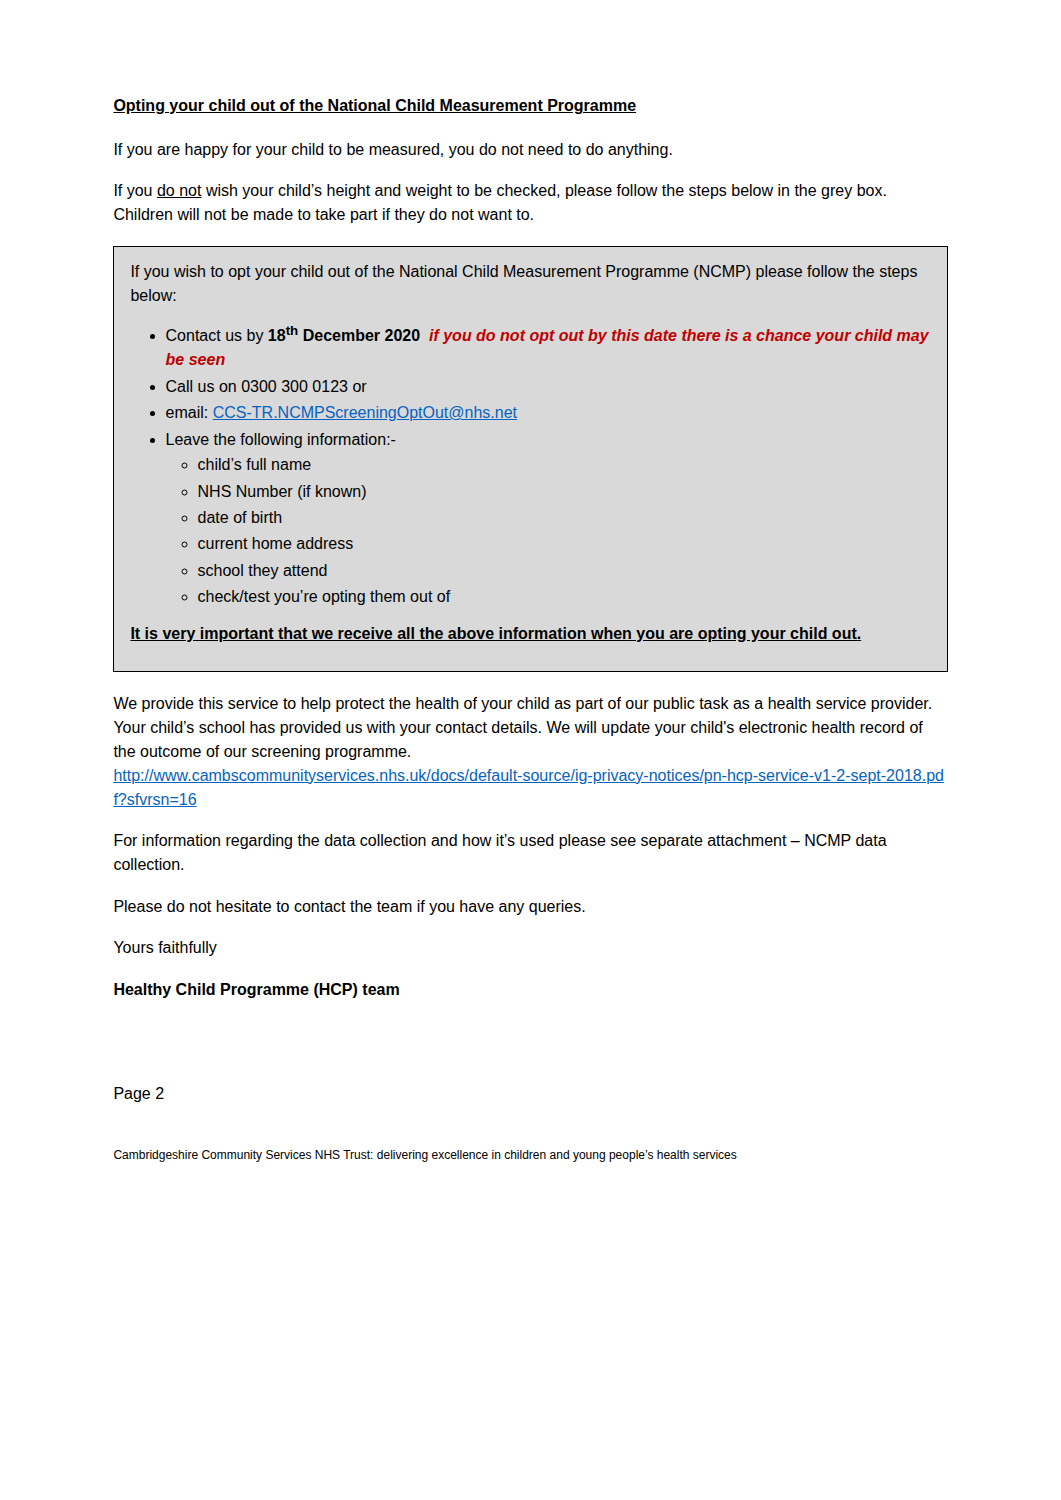Opting your child out of the National Child Measurement Programme
If you are happy for your child to be measured, you do not need to do anything.
If you do not wish your child’s height and weight to be checked, please follow the steps below in the grey box. Children will not be made to take part if they do not want to.
If you wish to opt your child out of the National Child Measurement Programme (NCMP) please follow the steps below:
Contact us by 18th December 2020 if you do not opt out by this date there is a chance your child may be seen
Call us on 0300 300 0123 or
email: CCS-TR.NCMPScreeningOptOut@nhs.net
Leave the following information:-
child’s full name
NHS Number (if known)
date of birth
current home address
school they attend
check/test you’re opting them out of
It is very important that we receive all the above information when you are opting your child out.
We provide this service to help protect the health of your child as part of our public task as a health service provider. Your child’s school has provided us with your contact details. We will update your child's electronic health record of the outcome of our screening programme.
http://www.cambscommunityservices.nhs.uk/docs/default-source/ig-privacy-notices/pn-hcp-service-v1-2-sept-2018.pdf?sfvrsn=16
For information regarding the data collection and how it’s used please see separate attachment – NCMP data collection.
Please do not hesitate to contact the team if you have any queries.
Yours faithfully
Healthy Child Programme (HCP) team
Page 2
Cambridgeshire Community Services NHS Trust: delivering excellence in children and young people’s health services